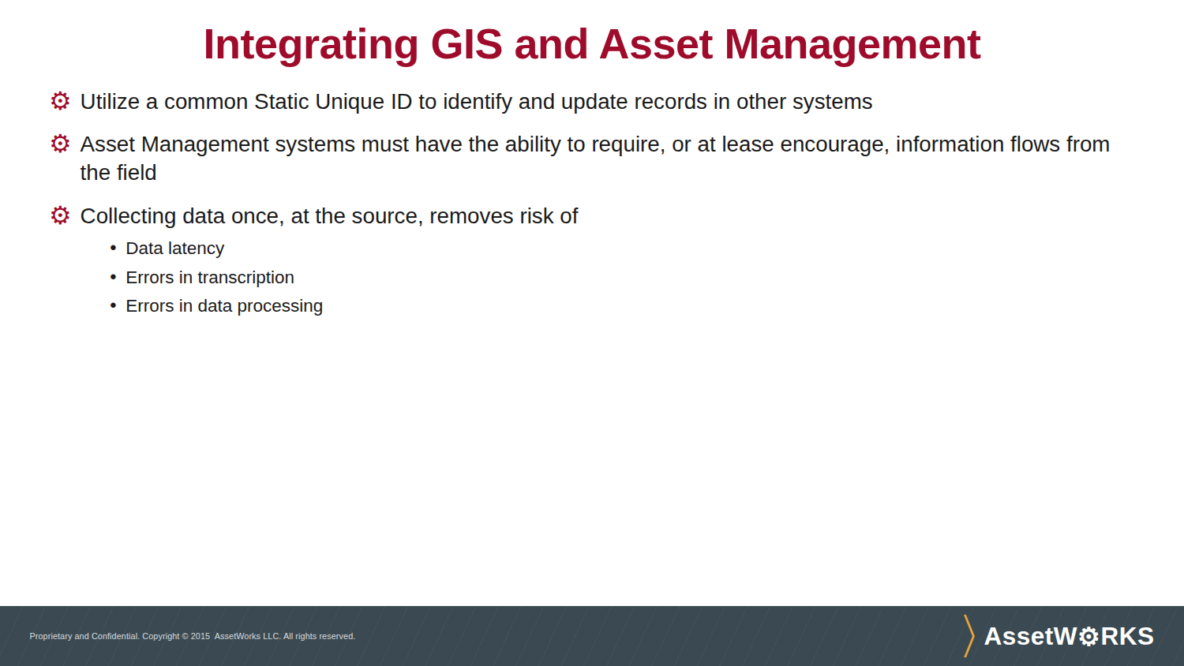Integrating GIS and Asset Management
Utilize a common Static Unique ID to identify and update records in other systems
Asset Management systems must have the ability to require, or at lease encourage, information flows from the field
Collecting data once, at the source, removes risk of
Data latency
Errors in transcription
Errors in data processing
Proprietary and Confidential. Copyright © 2015 AssetWorks LLC. All rights reserved.
AssetW⚙RKS